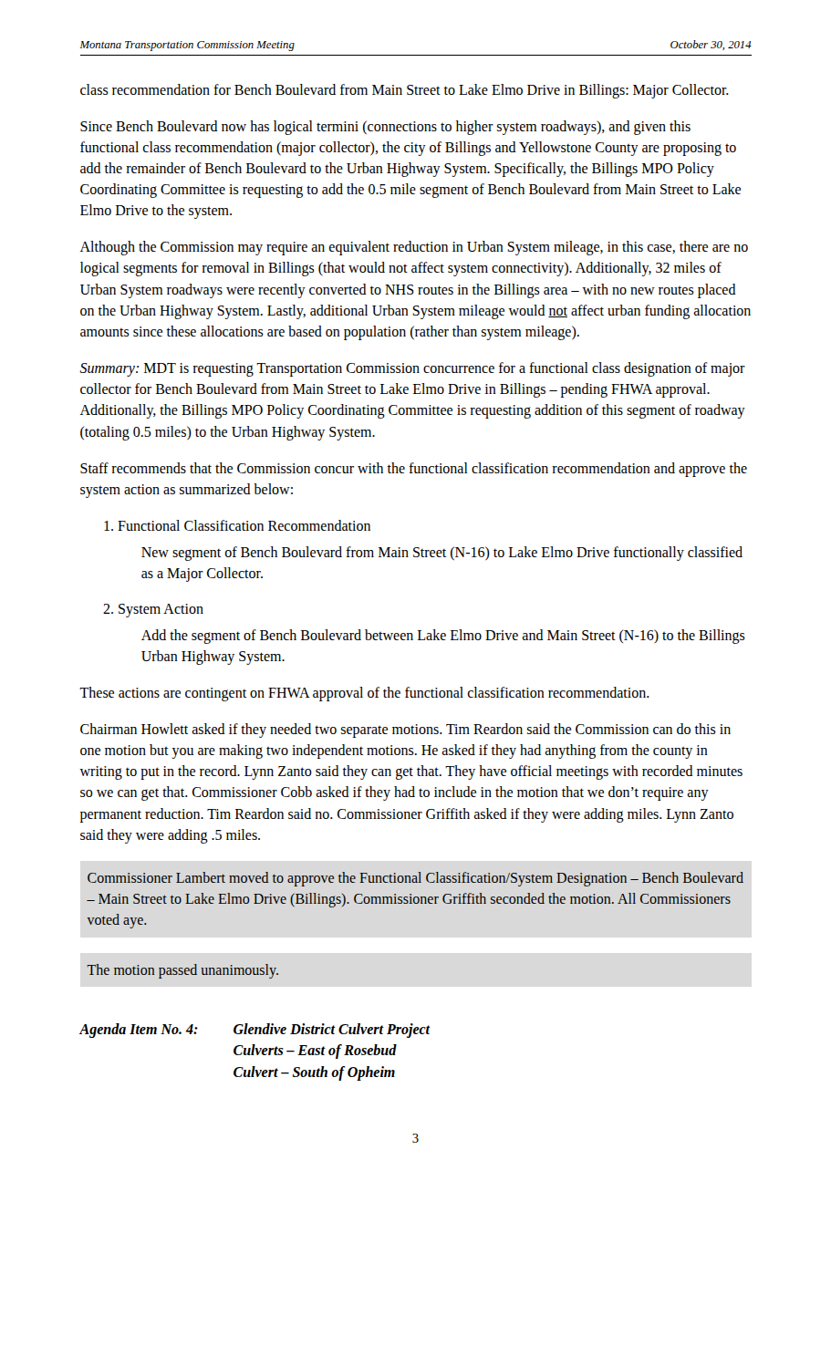Montana Transportation Commission Meeting
October 30, 2014
class recommendation for Bench Boulevard from Main Street to Lake Elmo Drive in Billings: Major Collector.
Since Bench Boulevard now has logical termini (connections to higher system roadways), and given this functional class recommendation (major collector), the city of Billings and Yellowstone County are proposing to add the remainder of Bench Boulevard to the Urban Highway System. Specifically, the Billings MPO Policy Coordinating Committee is requesting to add the 0.5 mile segment of Bench Boulevard from Main Street to Lake Elmo Drive to the system.
Although the Commission may require an equivalent reduction in Urban System mileage, in this case, there are no logical segments for removal in Billings (that would not affect system connectivity). Additionally, 32 miles of Urban System roadways were recently converted to NHS routes in the Billings area – with no new routes placed on the Urban Highway System. Lastly, additional Urban System mileage would not affect urban funding allocation amounts since these allocations are based on population (rather than system mileage).
Summary: MDT is requesting Transportation Commission concurrence for a functional class designation of major collector for Bench Boulevard from Main Street to Lake Elmo Drive in Billings – pending FHWA approval. Additionally, the Billings MPO Policy Coordinating Committee is requesting addition of this segment of roadway (totaling 0.5 miles) to the Urban Highway System.
Staff recommends that the Commission concur with the functional classification recommendation and approve the system action as summarized below:
Functional Classification Recommendation New segment of Bench Boulevard from Main Street (N-16) to Lake Elmo Drive functionally classified as a Major Collector.
System Action Add the segment of Bench Boulevard between Lake Elmo Drive and Main Street (N-16) to the Billings Urban Highway System.
These actions are contingent on FHWA approval of the functional classification recommendation.
Chairman Howlett asked if they needed two separate motions. Tim Reardon said the Commission can do this in one motion but you are making two independent motions. He asked if they had anything from the county in writing to put in the record. Lynn Zanto said they can get that. They have official meetings with recorded minutes so we can get that. Commissioner Cobb asked if they had to include in the motion that we don’t require any permanent reduction. Tim Reardon said no. Commissioner Griffith asked if they were adding miles. Lynn Zanto said they were adding .5 miles.
Commissioner Lambert moved to approve the Functional Classification/System Designation – Bench Boulevard – Main Street to Lake Elmo Drive (Billings). Commissioner Griffith seconded the motion. All Commissioners voted aye.
The motion passed unanimously.
Agenda Item No. 4: Glendive District Culvert Project Culverts – East of Rosebud Culvert – South of Opheim
3